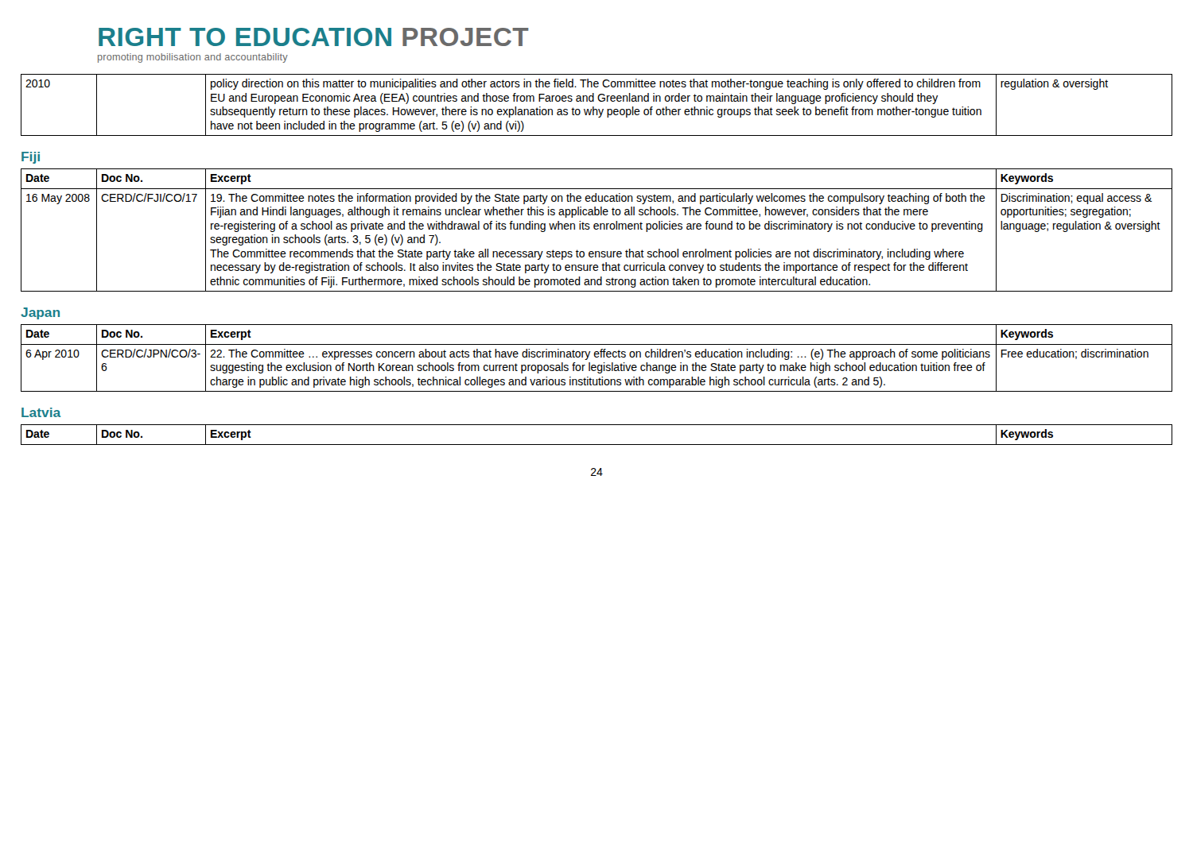RIGHT TO EDUCATION PROJECT
promoting mobilisation and accountability
| 2010 | | policy direction on this matter to municipalities and other actors in the field. The Committee notes that mother-tongue teaching is only offered to children from EU and European Economic Area (EEA) countries and those from Faroes and Greenland in order to maintain their language proficiency should they subsequently return to these places. However, there is no explanation as to why people of other ethnic groups that seek to benefit from mother-tongue tuition have not been included in the programme (art. 5 (e) (v) and (vi)) | regulation & oversight |
Fiji
| Date | Doc No. | Excerpt | Keywords |
| --- | --- | --- | --- |
| 16 May 2008 | CERD/C/FJI/CO/17 | 19. The Committee notes the information provided by the State party on the education system, and particularly welcomes the compulsory teaching of both the Fijian and Hindi languages, although it remains unclear whether this is applicable to all schools. The Committee, however, considers that the mere re‑registering of a school as private and the withdrawal of its funding when its enrolment policies are found to be discriminatory is not conducive to preventing segregation in schools (arts. 3, 5 (e) (v) and 7). The Committee recommends that the State party take all necessary steps to ensure that school enrolment policies are not discriminatory, including where necessary by de‑registration of schools. It also invites the State party to ensure that curricula convey to students the importance of respect for the different ethnic communities of Fiji. Furthermore, mixed schools should be promoted and strong action taken to promote intercultural education. | Discrimination; equal access & opportunities; segregation; language; regulation & oversight |
Japan
| Date | Doc No. | Excerpt | Keywords |
| --- | --- | --- | --- |
| 6 Apr 2010 | CERD/C/JPN/CO/3-6 | 22. The Committee … expresses concern about acts that have discriminatory effects on children’s education including: … (e) The approach of some politicians suggesting the exclusion of North Korean schools from current proposals for legislative change in the State party to make high school education tuition free of charge in public and private high schools, technical colleges and various institutions with comparable high school curricula (arts. 2 and 5). | Free education; discrimination |
Latvia
| Date | Doc No. | Excerpt | Keywords |
| --- | --- | --- | --- |
24